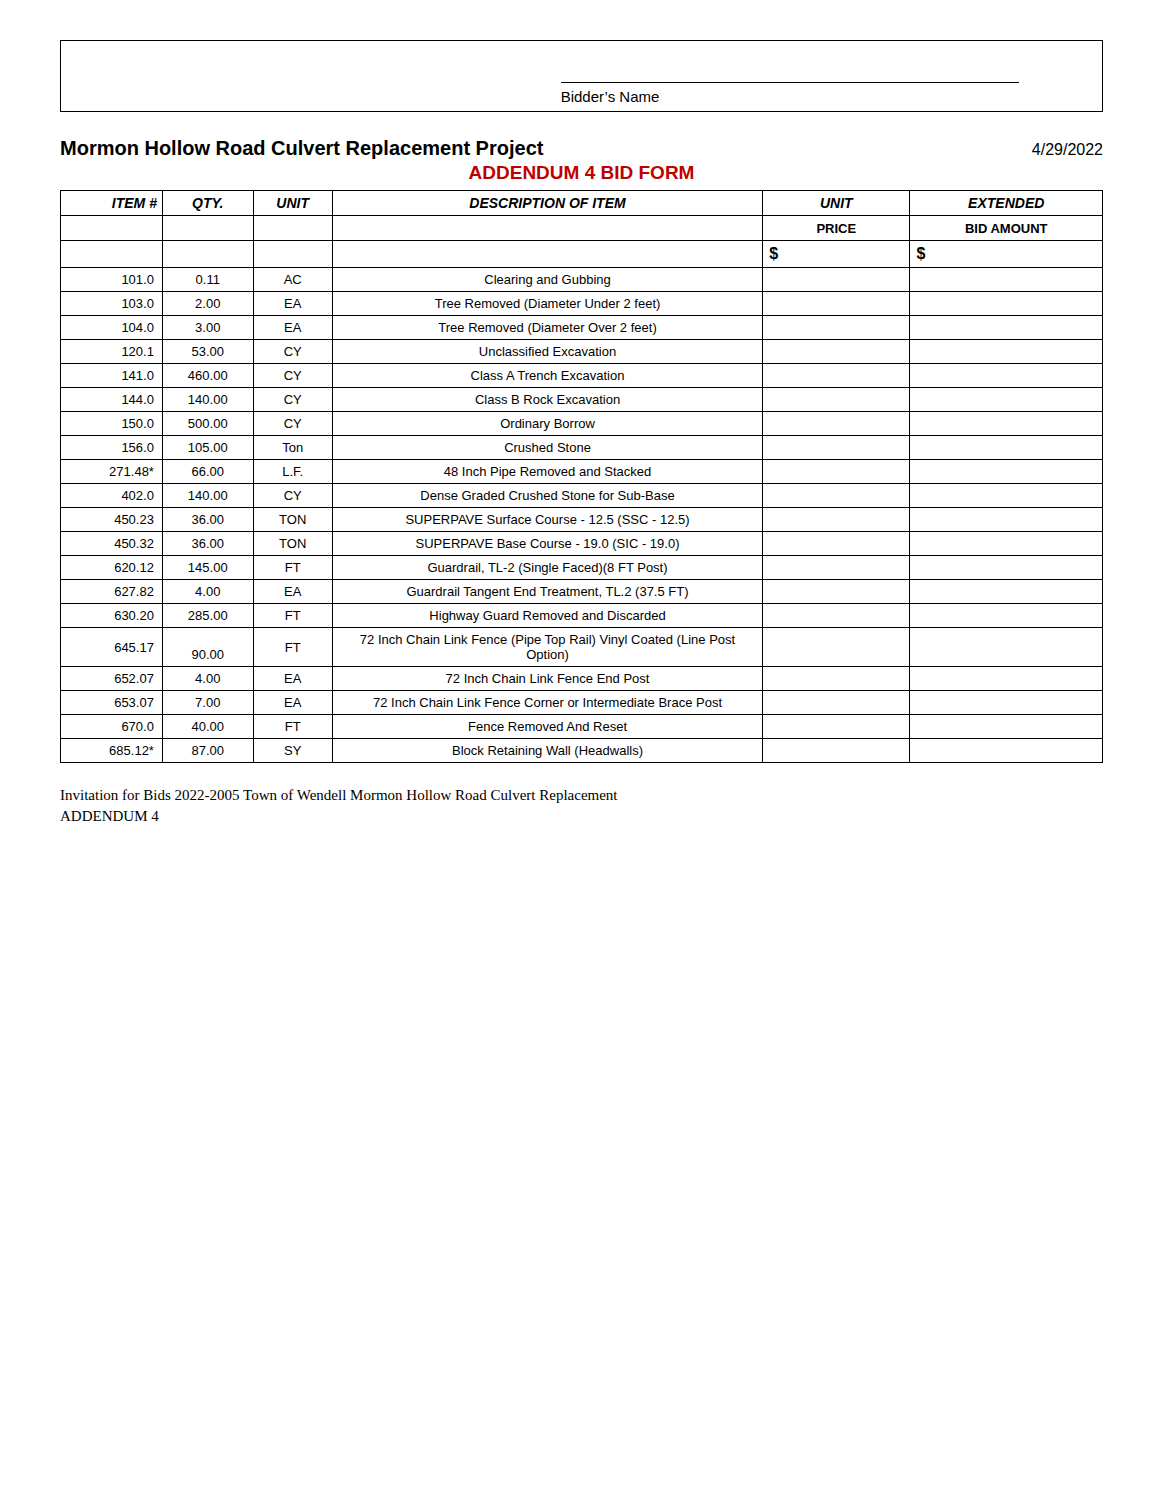Bidder’s Name
Mormon Hollow Road Culvert Replacement Project
4/29/2022
ADDENDUM 4 BID FORM
| ITEM # | QTY. | UNIT | DESCRIPTION OF ITEM | UNIT | EXTENDED |
| --- | --- | --- | --- | --- | --- |
| | | | | PRICE | BID AMOUNT |
| | | | | $ | $ |
| 101.0 | 0.11 | AC | Clearing and Gubbing | | |
| 103.0 | 2.00 | EA | Tree Removed (Diameter Under 2 feet) | | |
| 104.0 | 3.00 | EA | Tree Removed (Diameter Over 2 feet) | | |
| 120.1 | 53.00 | CY | Unclassified Excavation | | |
| 141.0 | 460.00 | CY | Class A Trench Excavation | | |
| 144.0 | 140.00 | CY | Class B Rock Excavation | | |
| 150.0 | 500.00 | CY | Ordinary Borrow | | |
| 156.0 | 105.00 | Ton | Crushed Stone | | |
| 271.48* | 66.00 | L.F. | 48 Inch Pipe Removed and Stacked | | |
| 402.0 | 140.00 | CY | Dense Graded Crushed Stone for Sub-Base | | |
| 450.23 | 36.00 | TON | SUPERPAVE Surface Course - 12.5 (SSC - 12.5) | | |
| 450.32 | 36.00 | TON | SUPERPAVE Base Course - 19.0 (SIC - 19.0) | | |
| 620.12 | 145.00 | FT | Guardrail, TL-2 (Single Faced)(8 FT Post) | | |
| 627.82 | 4.00 | EA | Guardrail Tangent End Treatment, TL.2 (37.5 FT) | | |
| 630.20 | 285.00 | FT | Highway Guard Removed and Discarded | | |
| 645.17 | 90.00 | FT | 72 Inch Chain Link Fence (Pipe Top Rail) Vinyl Coated (Line Post Option) | | |
| 652.07 | 4.00 | EA | 72 Inch Chain Link Fence End Post | | |
| 653.07 | 7.00 | EA | 72 Inch Chain Link Fence Corner or Intermediate Brace Post | | |
| 670.0 | 40.00 | FT | Fence Removed And Reset | | |
| 685.12* | 87.00 | SY | Block Retaining Wall (Headwalls) | | |
Invitation for Bids 2022-2005 Town of Wendell Mormon Hollow Road Culvert Replacement
ADDENDUM 4